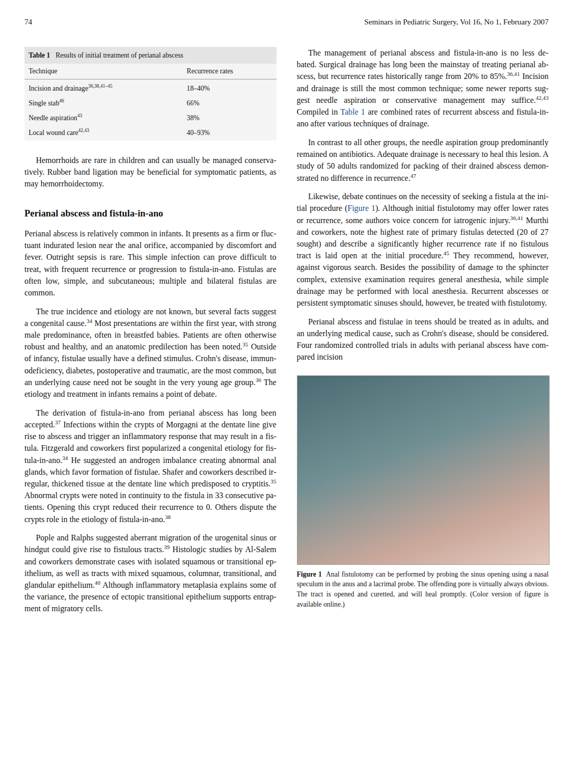74 Seminars in Pediatric Surgery, Vol 16, No 1, February 2007
Table 1 Results of initial treatment of perianal abscess
| Technique | Recurrence rates |
| --- | --- |
| Incision and drainage 36,38,41–45 | 18–40% |
| Single stab 46 | 66% |
| Needle aspiration 43 | 38% |
| Local wound care 42,43 | 40–93% |
Hemorrhoids are rare in children and can usually be managed conservatively. Rubber band ligation may be beneficial for symptomatic patients, as may hemorrhoidectomy.
Perianal abscess and fistula-in-ano
Perianal abscess is relatively common in infants. It presents as a firm or fluctuant indurated lesion near the anal orifice, accompanied by discomfort and fever. Outright sepsis is rare. This simple infection can prove difficult to treat, with frequent recurrence or progression to fistula-in-ano. Fistulas are often low, simple, and subcutaneous; multiple and bilateral fistulas are common.
The true incidence and etiology are not known, but several facts suggest a congenital cause.34 Most presentations are within the first year, with strong male predominance, often in breastfed babies. Patients are often otherwise robust and healthy, and an anatomic predilection has been noted.35 Outside of infancy, fistulae usually have a defined stimulus. Crohn's disease, immunodeficiency, diabetes, postoperative and traumatic, are the most common, but an underlying cause need not be sought in the very young age group.36 The etiology and treatment in infants remains a point of debate.
The derivation of fistula-in-ano from perianal abscess has long been accepted.37 Infections within the crypts of Morgagni at the dentate line give rise to abscess and trigger an inflammatory response that may result in a fistula. Fitzgerald and coworkers first popularized a congenital etiology for fistula-in-ano.34 He suggested an androgen imbalance creating abnormal anal glands, which favor formation of fistulae. Shafer and coworkers described irregular, thickened tissue at the dentate line which predisposed to cryptitis.35 Abnormal crypts were noted in continuity to the fistula in 33 consecutive patients. Opening this crypt reduced their recurrence to 0. Others dispute the crypts role in the etiology of fistula-in-ano.38
Pople and Ralphs suggested aberrant migration of the urogenital sinus or hindgut could give rise to fistulous tracts.39 Histologic studies by Al-Salem and coworkers demonstrate cases with isolated squamous or transitional epithelium, as well as tracts with mixed squamous, columnar, transitional, and glandular epithelium.40 Although inflammatory metaplasia explains some of the variance, the presence of ectopic transitional epithelium supports entrapment of migratory cells.
The management of perianal abscess and fistula-in-ano is no less debated. Surgical drainage has long been the mainstay of treating perianal abscess, but recurrence rates historically range from 20% to 85%.36,41 Incision and drainage is still the most common technique; some newer reports suggest needle aspiration or conservative management may suffice.42,43 Compiled in Table 1 are combined rates of recurrent abscess and fistula-in-ano after various techniques of drainage.
In contrast to all other groups, the needle aspiration group predominantly remained on antibiotics. Adequate drainage is necessary to heal this lesion. A study of 50 adults randomized for packing of their drained abscess demonstrated no difference in recurrence.47
Likewise, debate continues on the necessity of seeking a fistula at the initial procedure (Figure 1). Although initial fistulotomy may offer lower rates or recurrence, some authors voice concern for iatrogenic injury.36,41 Murthi and coworkers, note the highest rate of primary fistulas detected (20 of 27 sought) and describe a significantly higher recurrence rate if no fistulous tract is laid open at the initial procedure.45 They recommend, however, against vigorous search. Besides the possibility of damage to the sphincter complex, extensive examination requires general anesthesia, while simple drainage may be performed with local anesthesia. Recurrent abscesses or persistent symptomatic sinuses should, however, be treated with fistulotomy.
Perianal abscess and fistulae in teens should be treated as in adults, and an underlying medical cause, such as Crohn's disease, should be considered. Four randomized controlled trials in adults with perianal abscess have compared incision
Figure 1 Anal fistulotomy can be performed by probing the sinus opening using a nasal speculum in the anus and a lacrimal probe. The offending pore is virtually always obvious. The tract is opened and curetted, and will heal promptly. (Color version of figure is available online.)